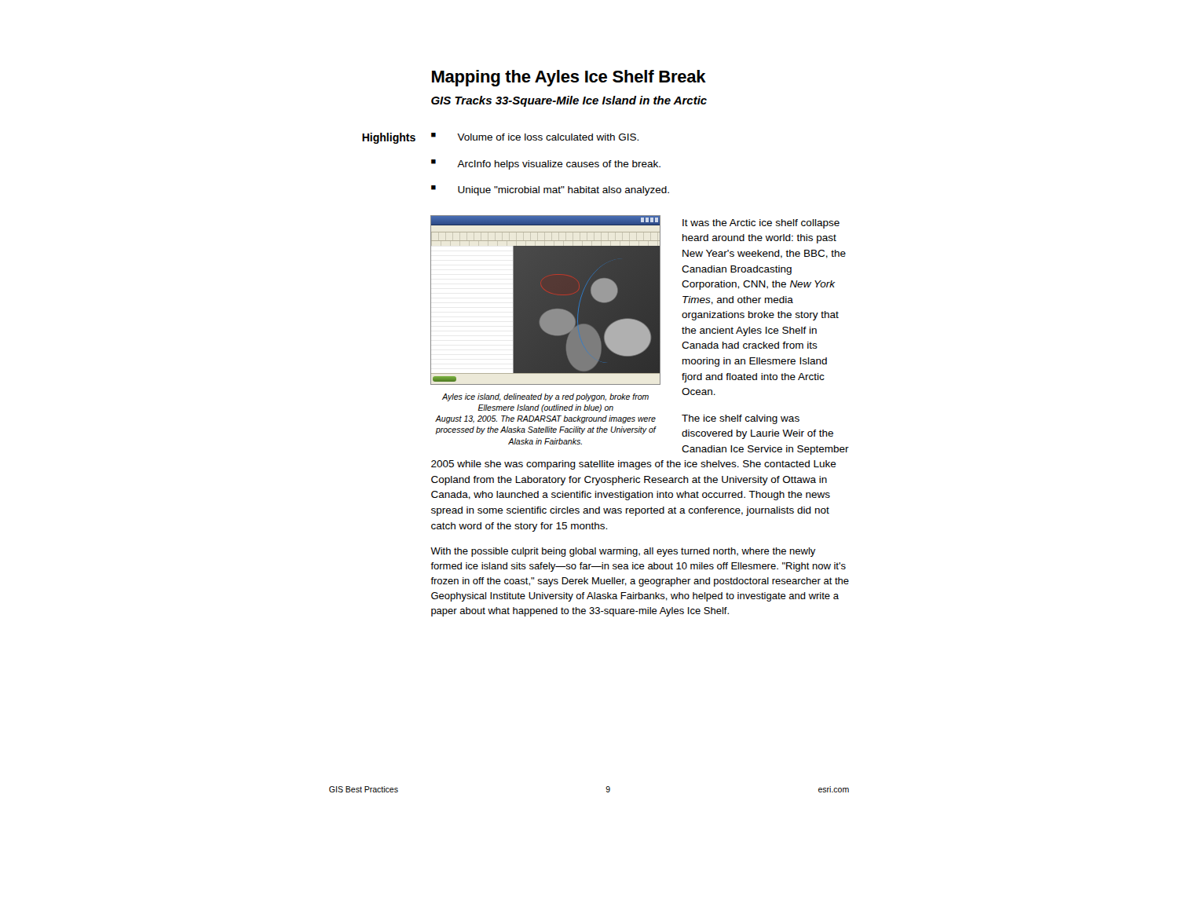Mapping the Ayles Ice Shelf Break
GIS Tracks 33-Square-Mile Ice Island in the Arctic
Highlights
Volume of ice loss calculated with GIS.
ArcInfo helps visualize causes of the break.
Unique "microbial mat" habitat also analyzed.
Ayles ice island, delineated by a red polygon, broke from Ellesmere Island (outlined in blue) on
August 13, 2005. The RADARSAT background images were processed by the Alaska Satellite Facility at the University of Alaska in Fairbanks.
It was the Arctic ice shelf collapse heard around the world: this past New Year's weekend, the BBC, the Canadian Broadcasting Corporation, CNN, the New York Times, and other media organizations broke the story that the ancient Ayles Ice Shelf in Canada had cracked from its mooring in an Ellesmere Island fjord and floated into the Arctic Ocean.
The ice shelf calving was discovered by Laurie Weir of the Canadian Ice Service in September 2005 while she was comparing satellite images of the ice shelves. She contacted Luke Copland from the Laboratory for Cryospheric Research at the University of Ottawa in Canada, who launched a scientific investigation into what occurred. Though the news spread in some scientific circles and was reported at a conference, journalists did not catch word of the story for 15 months.
With the possible culprit being global warming, all eyes turned north, where the newly formed ice island sits safely—so far—in sea ice about 10 miles off Ellesmere. "Right now it's frozen in off the coast," says Derek Mueller, a geographer and postdoctoral researcher at the Geophysical Institute University of Alaska Fairbanks, who helped to investigate and write a paper about what happened to the 33-square-mile Ayles Ice Shelf.
GIS Best Practices
9
esri.com